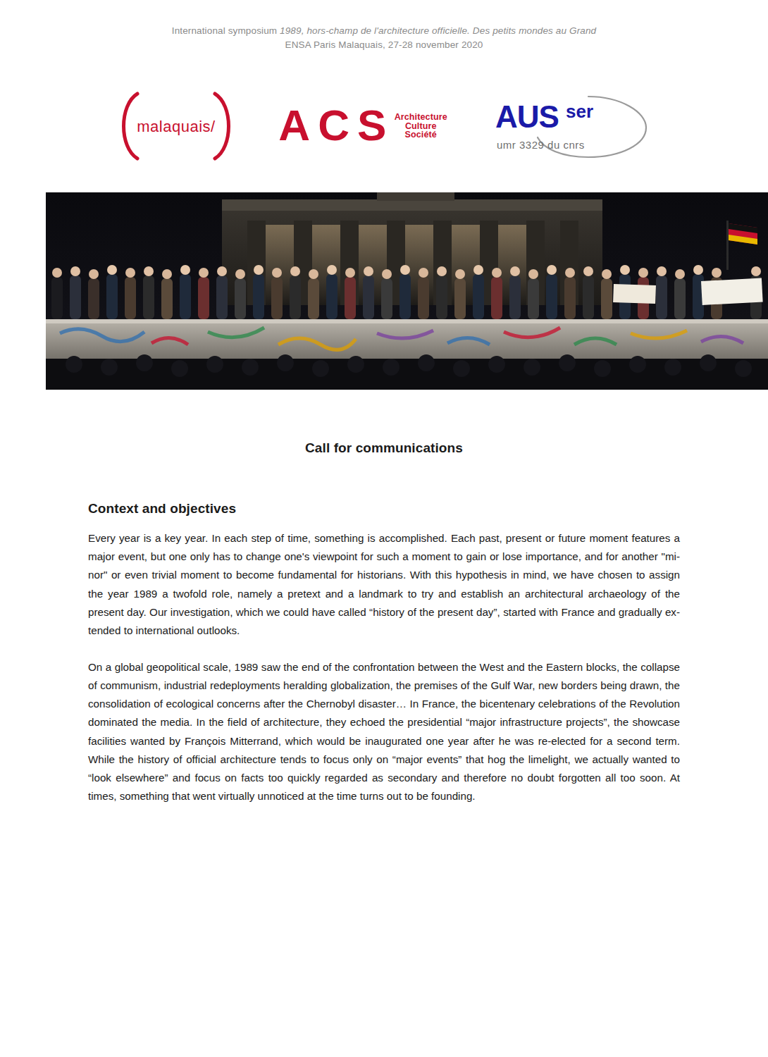International symposium 1989, hors-champ de l'architecture officielle. Des petits mondes au Grand ENSA Paris Malaquais, 27-28 november 2020
malaquais/
ACS Architecture Culture Société
AUS ser umr 3329 du cnrs
Call for communications
Context and objectives
Every year is a key year. In each step of time, something is accomplished. Each past, present or future moment features a major event, but one only has to change one's viewpoint for such a moment to gain or lose importance, and for another "minor" or even trivial moment to become fundamental for historians. With this hypothesis in mind, we have chosen to assign the year 1989 a twofold role, namely a pretext and a landmark to try and establish an architectural archaeology of the present day. Our investigation, which we could have called “history of the present day”, started with France and gradually extended to international outlooks.
On a global geopolitical scale, 1989 saw the end of the confrontation between the West and the Eastern blocks, the collapse of communism, industrial redeployments heralding globalization, the premises of the Gulf War, new borders being drawn, the consolidation of ecological concerns after the Chernobyl disaster… In France, the bicentenary celebrations of the Revolution dominated the media. In the field of architecture, they echoed the presidential “major infrastructure projects”, the showcase facilities wanted by François Mitterrand, which would be inaugurated one year after he was re-elected for a second term. While the history of official architecture tends to focus only on “major events” that hog the limelight, we actually wanted to “look elsewhere” and focus on facts too quickly regarded as secondary and therefore no doubt forgotten all too soon. At times, something that went virtually unnoticed at the time turns out to be founding.